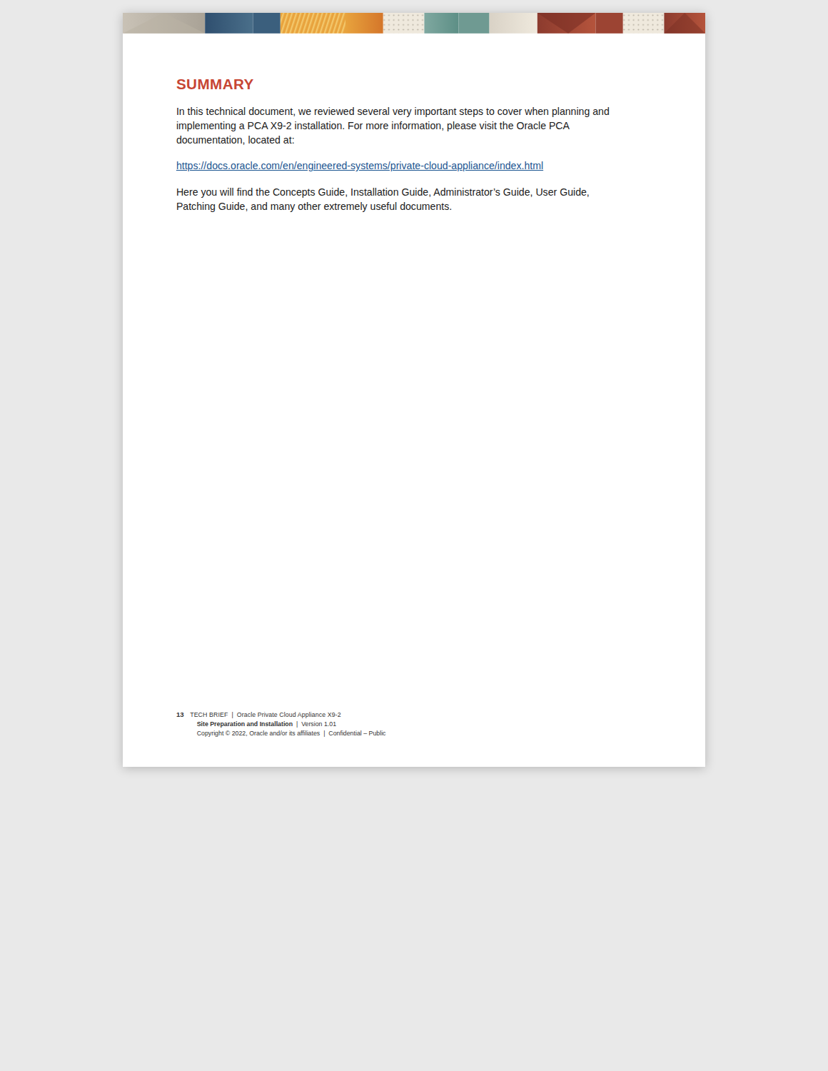Summary
In this technical document, we reviewed several very important steps to cover when planning and implementing a PCA X9-2 installation. For more information, please visit the Oracle PCA documentation, located at:
https://docs.oracle.com/en/engineered-systems/private-cloud-appliance/index.html
Here you will find the Concepts Guide, Installation Guide, Administrator’s Guide, User Guide, Patching Guide, and many other extremely useful documents.
13 TECH BRIEF | Oracle Private Cloud Appliance X9-2
Site Preparation and Installation | Version 1.01
Copyright © 2022, Oracle and/or its affiliates | Confidential – Public